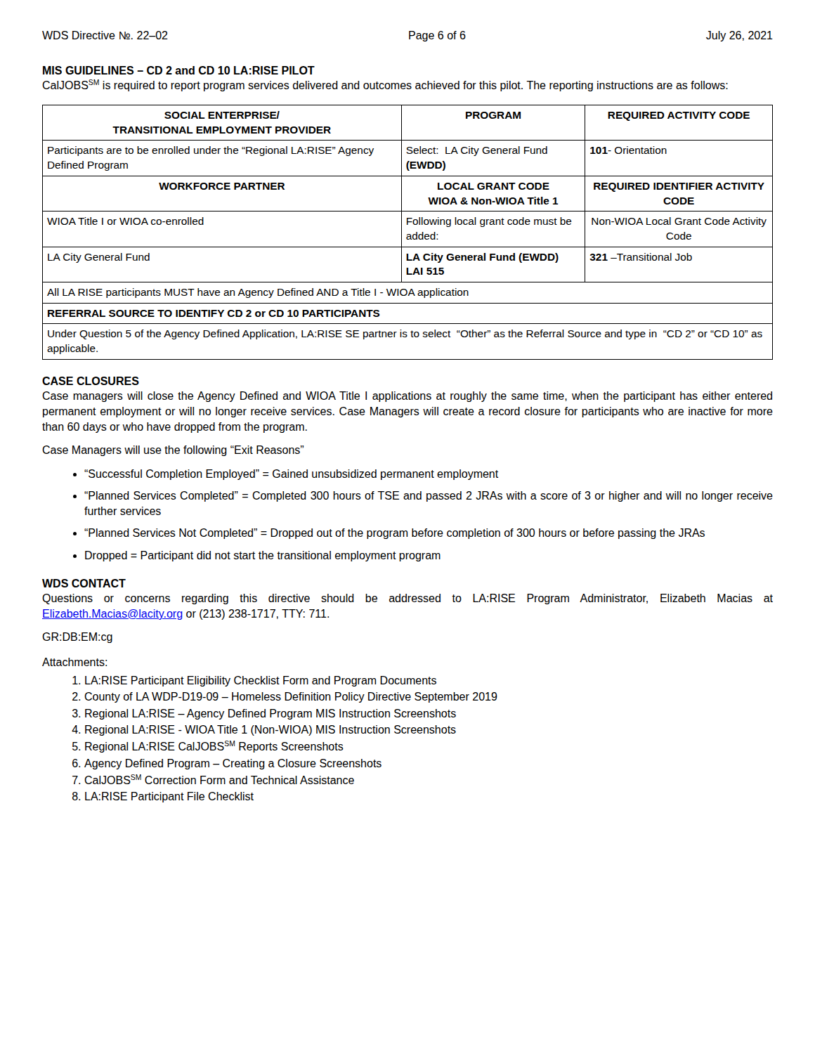WDS Directive №. 22–02
Page 6 of 6
July 26, 2021
MIS GUIDELINES – CD 2 and CD 10 LA:RISE PILOT
CalJOBSSM is required to report program services delivered and outcomes achieved for this pilot. The reporting instructions are as follows:
| SOCIAL ENTERPRISE/ TRANSITIONAL EMPLOYMENT PROVIDER | PROGRAM | REQUIRED ACTIVITY CODE |
| --- | --- | --- |
| Participants are to be enrolled under the “Regional LA:RISE” Agency Defined Program | Select: LA City General Fund (EWDD) | 101 - Orientation |
| WORKFORCE PARTNER | LOCAL GRANT CODE WIOA & Non-WIOA Title 1 | REQUIRED IDENTIFIER ACTIVITY CODE |
| WIOA Title I or WIOA co-enrolled | Following local grant code must be added: | Non-WIOA Local Grant Code Activity Code |
| LA City General Fund | LA City General Fund (EWDD) LAI 515 | 321 –Transitional Job |
| All LA RISE participants MUST have an Agency Defined AND a Title I - WIOA application |
| REFERRAL SOURCE TO IDENTIFY CD 2 or CD 10 PARTICIPANTS |
| Under Question 5 of the Agency Defined Application, LA:RISE SE partner is to select “Other” as the Referral Source and type in “CD 2” or “CD 10” as applicable. |
CASE CLOSURES
Case managers will close the Agency Defined and WIOA Title I applications at roughly the same time, when the participant has either entered permanent employment or will no longer receive services. Case Managers will create a record closure for participants who are inactive for more than 60 days or who have dropped from the program.
Case Managers will use the following “Exit Reasons”
“Successful Completion Employed” = Gained unsubsidized permanent employment
“Planned Services Completed” = Completed 300 hours of TSE and passed 2 JRAs with a score of 3 or higher and will no longer receive further services
“Planned Services Not Completed” = Dropped out of the program before completion of 300 hours or before passing the JRAs
Dropped = Participant did not start the transitional employment program
WDS CONTACT
Questions or concerns regarding this directive should be addressed to LA:RISE Program Administrator, Elizabeth Macias at Elizabeth.Macias@lacity.org or (213) 238-1717, TTY: 711.
GR:DB:EM:cg
Attachments:
LA:RISE Participant Eligibility Checklist Form and Program Documents
County of LA WDP-D19-09 – Homeless Definition Policy Directive September 2019
Regional LA:RISE – Agency Defined Program MIS Instruction Screenshots
Regional LA:RISE - WIOA Title 1 (Non-WIOA) MIS Instruction Screenshots
Regional LA:RISE CalJOBSSM Reports Screenshots
Agency Defined Program – Creating a Closure Screenshots
CalJOBSSM Correction Form and Technical Assistance
LA:RISE Participant File Checklist